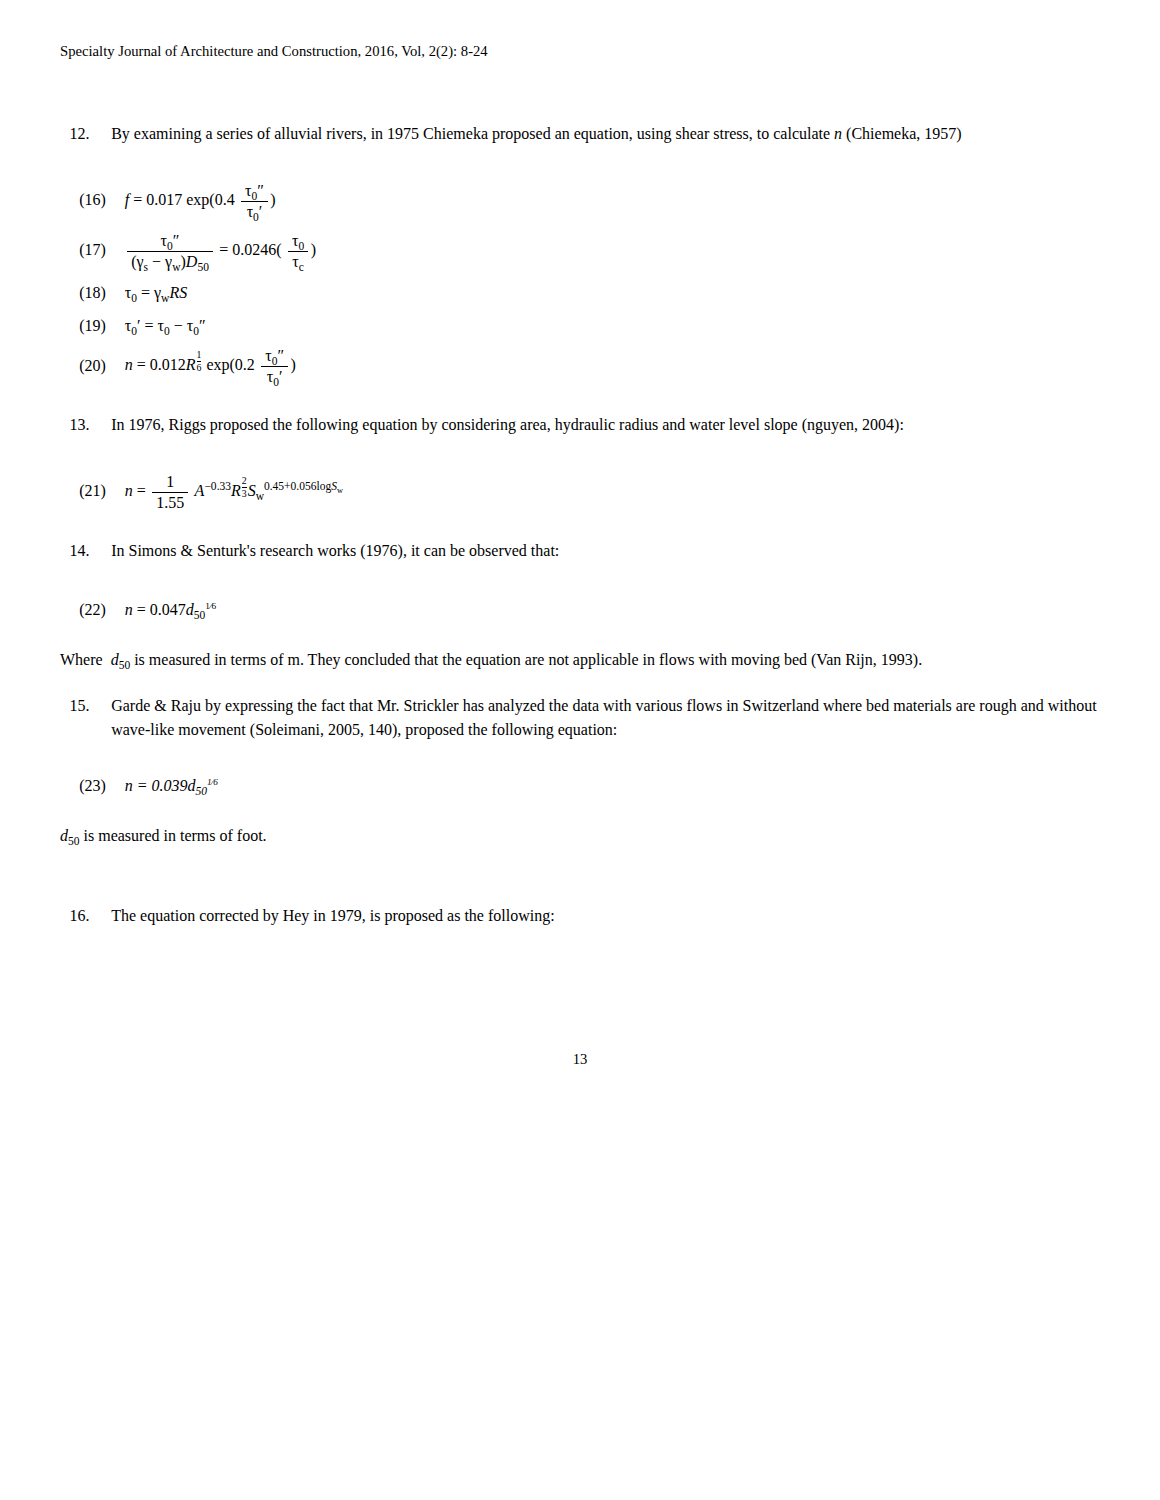Specialty Journal of Architecture and Construction, 2016, Vol, 2(2): 8-24
12. By examining a series of alluvial rivers, in 1975 Chiemeka proposed an equation, using shear stress, to calculate n (Chiemeka, 1957)
(16) f = 0.017 exp(0.4 τ0″ τ0′ )
(17) τ0″ (γs − γw)D50 = 0.0246( τ0 τc )
(18) τ0 = γwRS
(19) τ0′ = τ0 − τ0″
(20) n = 0.012R16 exp(0.2 τ0″ τ0′ )
13. In 1976, Riggs proposed the following equation by considering area, hydraulic radius and water level slope (nguyen, 2004):
(21) n = 1 1.55 A−0.33R23Sw0.45+0.056logSw
14. In Simons & Senturk's research works (1976), it can be observed that:
(22) n = 0.047d501⁄6
Where d50 is measured in terms of m. They concluded that the equation are not applicable in flows with moving bed (Van Rijn, 1993).
15. Garde & Raju by expressing the fact that Mr. Strickler has analyzed the data with various flows in Switzerland where bed materials are rough and without wave-like movement (Soleimani, 2005, 140), proposed the following equation:
(23) n = 0.039d501⁄6
d50 is measured in terms of foot.
16. The equation corrected by Hey in 1979, is proposed as the following:
13